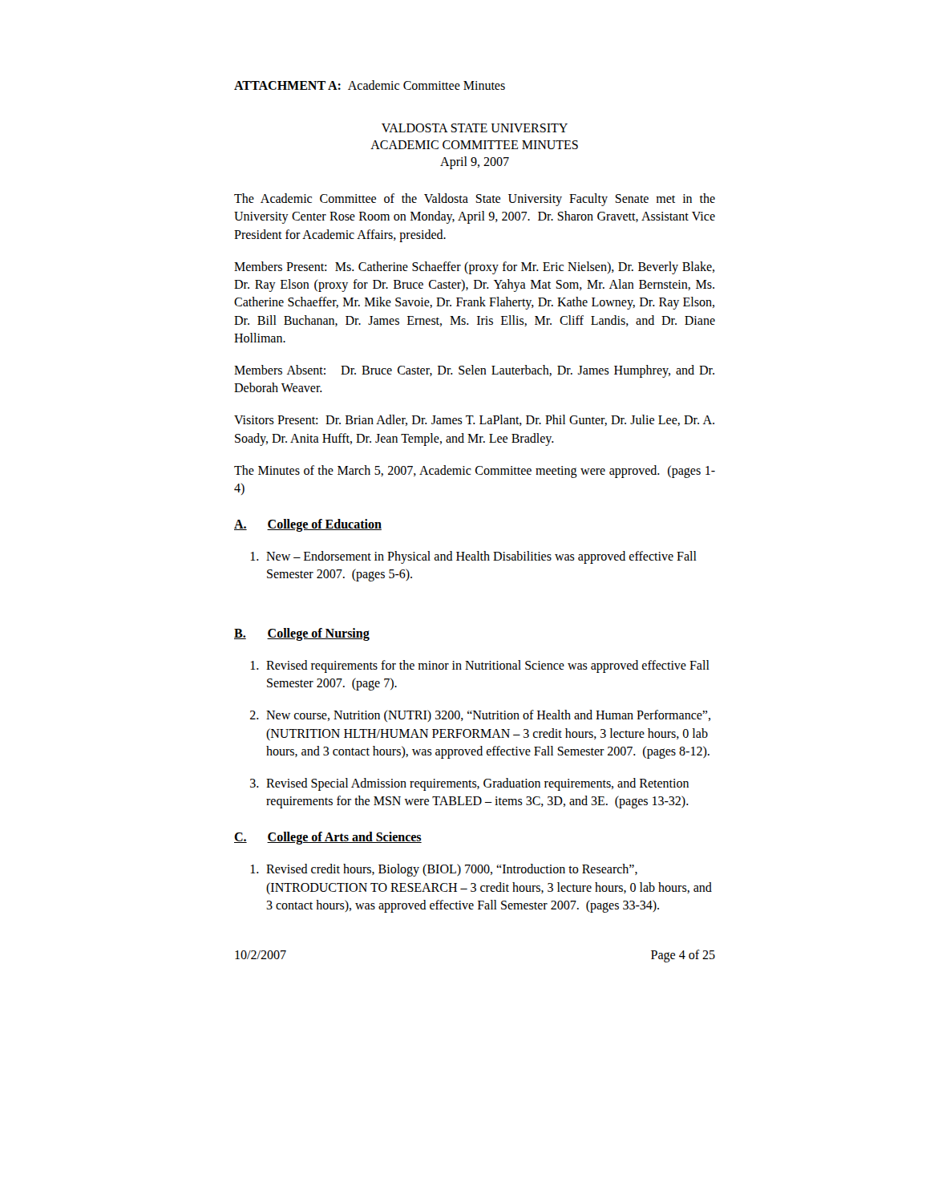ATTACHMENT A: Academic Committee Minutes
VALDOSTA STATE UNIVERSITY
ACADEMIC COMMITTEE MINUTES
April 9, 2007
The Academic Committee of the Valdosta State University Faculty Senate met in the University Center Rose Room on Monday, April 9, 2007. Dr. Sharon Gravett, Assistant Vice President for Academic Affairs, presided.
Members Present: Ms. Catherine Schaeffer (proxy for Mr. Eric Nielsen), Dr. Beverly Blake, Dr. Ray Elson (proxy for Dr. Bruce Caster), Dr. Yahya Mat Som, Mr. Alan Bernstein, Ms. Catherine Schaeffer, Mr. Mike Savoie, Dr. Frank Flaherty, Dr. Kathe Lowney, Dr. Ray Elson, Dr. Bill Buchanan, Dr. James Ernest, Ms. Iris Ellis, Mr. Cliff Landis, and Dr. Diane Holliman.
Members Absent: Dr. Bruce Caster, Dr. Selen Lauterbach, Dr. James Humphrey, and Dr. Deborah Weaver.
Visitors Present: Dr. Brian Adler, Dr. James T. LaPlant, Dr. Phil Gunter, Dr. Julie Lee, Dr. A. Soady, Dr. Anita Hufft, Dr. Jean Temple, and Mr. Lee Bradley.
The Minutes of the March 5, 2007, Academic Committee meeting were approved. (pages 1-4)
A. College of Education
New – Endorsement in Physical and Health Disabilities was approved effective Fall Semester 2007. (pages 5-6).
B. College of Nursing
Revised requirements for the minor in Nutritional Science was approved effective Fall Semester 2007. (page 7).
New course, Nutrition (NUTRI) 3200, “Nutrition of Health and Human Performance”, (NUTRITION HLTH/HUMAN PERFORMAN – 3 credit hours, 3 lecture hours, 0 lab hours, and 3 contact hours), was approved effective Fall Semester 2007. (pages 8-12).
Revised Special Admission requirements, Graduation requirements, and Retention requirements for the MSN were TABLED – items 3C, 3D, and 3E. (pages 13-32).
C. College of Arts and Sciences
Revised credit hours, Biology (BIOL) 7000, “Introduction to Research”, (INTRODUCTION TO RESEARCH – 3 credit hours, 3 lecture hours, 0 lab hours, and 3 contact hours), was approved effective Fall Semester 2007. (pages 33-34).
10/2/2007 Page 4 of 25